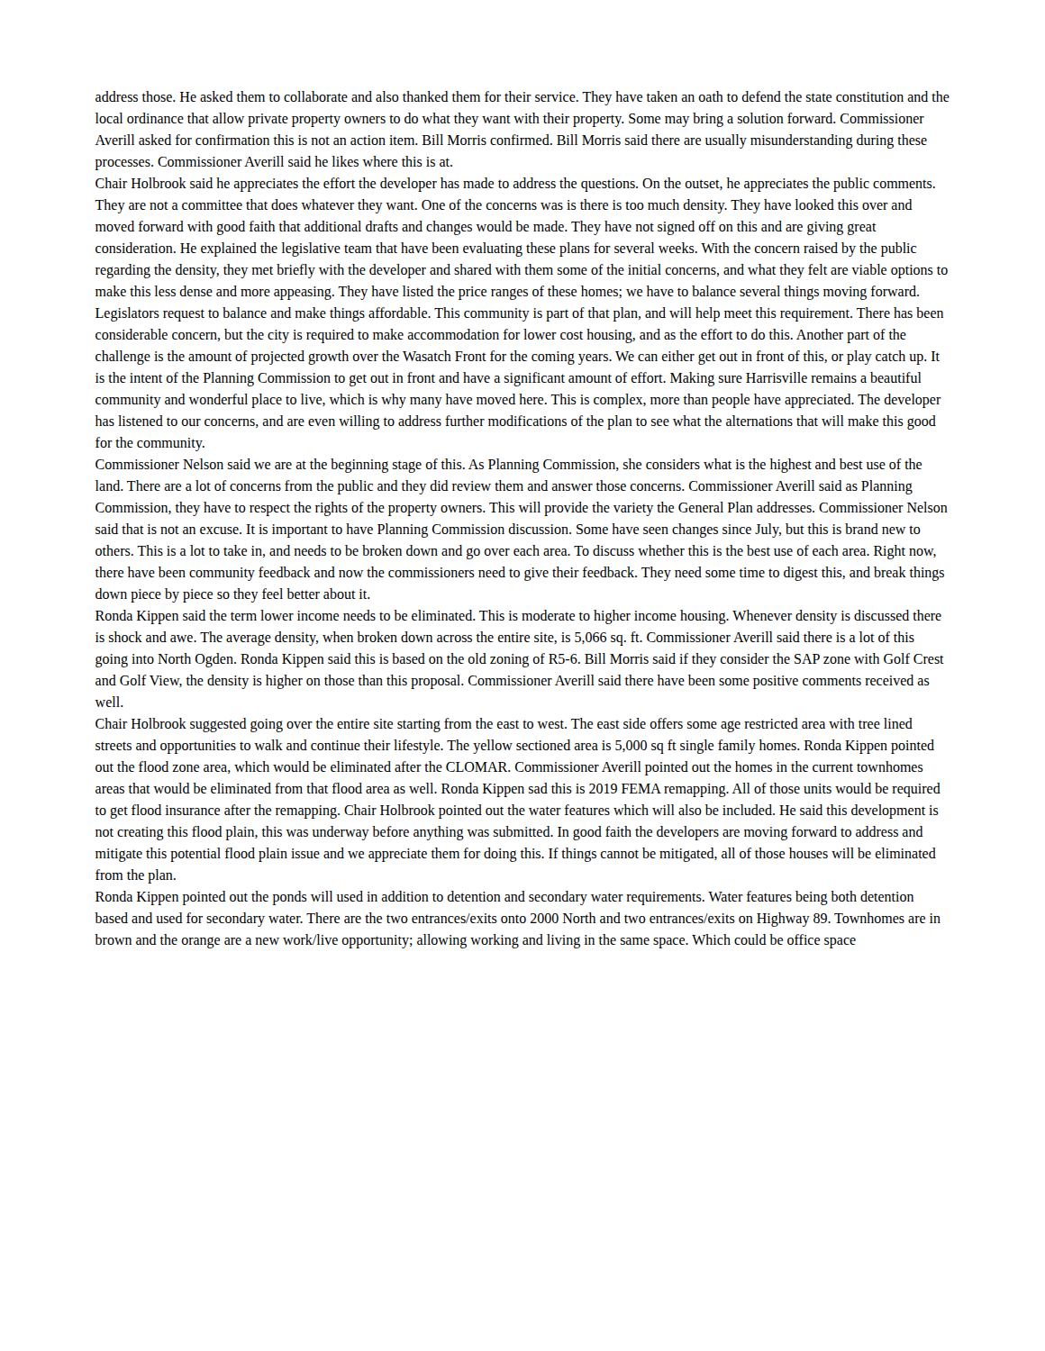address those. He asked them to collaborate and also thanked them for their service. They have taken an oath to defend the state constitution and the local ordinance that allow private property owners to do what they want with their property. Some may bring a solution forward. Commissioner Averill asked for confirmation this is not an action item. Bill Morris confirmed. Bill Morris said there are usually misunderstanding during these processes. Commissioner Averill said he likes where this is at.
Chair Holbrook said he appreciates the effort the developer has made to address the questions. On the outset, he appreciates the public comments. They are not a committee that does whatever they want. One of the concerns was is there is too much density. They have looked this over and moved forward with good faith that additional drafts and changes would be made. They have not signed off on this and are giving great consideration. He explained the legislative team that have been evaluating these plans for several weeks. With the concern raised by the public regarding the density, they met briefly with the developer and shared with them some of the initial concerns, and what they felt are viable options to make this less dense and more appeasing. They have listed the price ranges of these homes; we have to balance several things moving forward. Legislators request to balance and make things affordable. This community is part of that plan, and will help meet this requirement. There has been considerable concern, but the city is required to make accommodation for lower cost housing, and as the effort to do this. Another part of the challenge is the amount of projected growth over the Wasatch Front for the coming years. We can either get out in front of this, or play catch up. It is the intent of the Planning Commission to get out in front and have a significant amount of effort. Making sure Harrisville remains a beautiful community and wonderful place to live, which is why many have moved here. This is complex, more than people have appreciated. The developer has listened to our concerns, and are even willing to address further modifications of the plan to see what the alternations that will make this good for the community.
Commissioner Nelson said we are at the beginning stage of this. As Planning Commission, she considers what is the highest and best use of the land. There are a lot of concerns from the public and they did review them and answer those concerns. Commissioner Averill said as Planning Commission, they have to respect the rights of the property owners. This will provide the variety the General Plan addresses. Commissioner Nelson said that is not an excuse. It is important to have Planning Commission discussion. Some have seen changes since July, but this is brand new to others. This is a lot to take in, and needs to be broken down and go over each area. To discuss whether this is the best use of each area. Right now, there have been community feedback and now the commissioners need to give their feedback. They need some time to digest this, and break things down piece by piece so they feel better about it.
Ronda Kippen said the term lower income needs to be eliminated. This is moderate to higher income housing. Whenever density is discussed there is shock and awe. The average density, when broken down across the entire site, is 5,066 sq. ft. Commissioner Averill said there is a lot of this going into North Ogden. Ronda Kippen said this is based on the old zoning of R5-6. Bill Morris said if they consider the SAP zone with Golf Crest and Golf View, the density is higher on those than this proposal. Commissioner Averill said there have been some positive comments received as well.
Chair Holbrook suggested going over the entire site starting from the east to west. The east side offers some age restricted area with tree lined streets and opportunities to walk and continue their lifestyle. The yellow sectioned area is 5,000 sq ft single family homes. Ronda Kippen pointed out the flood zone area, which would be eliminated after the CLOMAR. Commissioner Averill pointed out the homes in the current townhomes areas that would be eliminated from that flood area as well. Ronda Kippen sad this is 2019 FEMA remapping. All of those units would be required to get flood insurance after the remapping. Chair Holbrook pointed out the water features which will also be included. He said this development is not creating this flood plain, this was underway before anything was submitted. In good faith the developers are moving forward to address and mitigate this potential flood plain issue and we appreciate them for doing this. If things cannot be mitigated, all of those houses will be eliminated from the plan.
Ronda Kippen pointed out the ponds will used in addition to detention and secondary water requirements. Water features being both detention based and used for secondary water. There are the two entrances/exits onto 2000 North and two entrances/exits on Highway 89. Townhomes are in brown and the orange are a new work/live opportunity; allowing working and living in the same space. Which could be office space